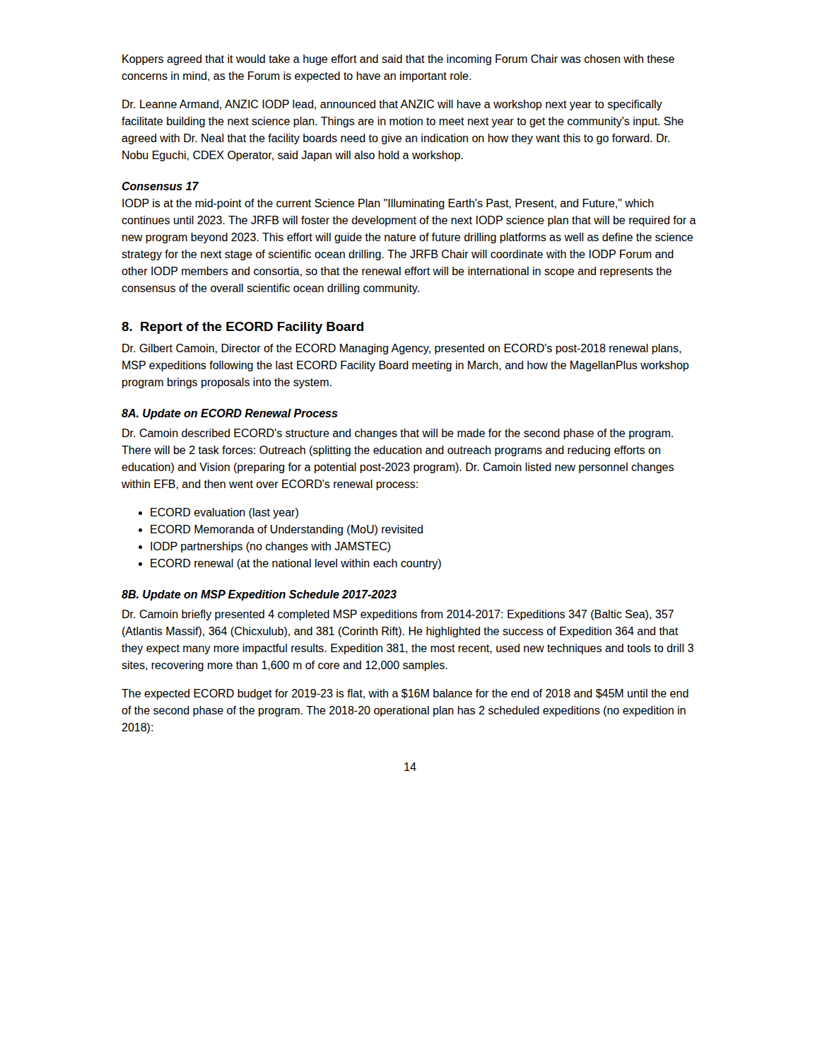Koppers agreed that it would take a huge effort and said that the incoming Forum Chair was chosen with these concerns in mind, as the Forum is expected to have an important role.
Dr. Leanne Armand, ANZIC IODP lead, announced that ANZIC will have a workshop next year to specifically facilitate building the next science plan. Things are in motion to meet next year to get the community's input. She agreed with Dr. Neal that the facility boards need to give an indication on how they want this to go forward. Dr. Nobu Eguchi, CDEX Operator, said Japan will also hold a workshop.
Consensus 17
IODP is at the mid-point of the current Science Plan "Illuminating Earth's Past, Present, and Future," which continues until 2023. The JRFB will foster the development of the next IODP science plan that will be required for a new program beyond 2023. This effort will guide the nature of future drilling platforms as well as define the science strategy for the next stage of scientific ocean drilling. The JRFB Chair will coordinate with the IODP Forum and other IODP members and consortia, so that the renewal effort will be international in scope and represents the consensus of the overall scientific ocean drilling community.
8. Report of the ECORD Facility Board
Dr. Gilbert Camoin, Director of the ECORD Managing Agency, presented on ECORD's post-2018 renewal plans, MSP expeditions following the last ECORD Facility Board meeting in March, and how the MagellanPlus workshop program brings proposals into the system.
8A. Update on ECORD Renewal Process
Dr. Camoin described ECORD's structure and changes that will be made for the second phase of the program. There will be 2 task forces: Outreach (splitting the education and outreach programs and reducing efforts on education) and Vision (preparing for a potential post-2023 program). Dr. Camoin listed new personnel changes within EFB, and then went over ECORD's renewal process:
ECORD evaluation (last year)
ECORD Memoranda of Understanding (MoU) revisited
IODP partnerships (no changes with JAMSTEC)
ECORD renewal (at the national level within each country)
8B. Update on MSP Expedition Schedule 2017-2023
Dr. Camoin briefly presented 4 completed MSP expeditions from 2014-2017: Expeditions 347 (Baltic Sea), 357 (Atlantis Massif), 364 (Chicxulub), and 381 (Corinth Rift). He highlighted the success of Expedition 364 and that they expect many more impactful results. Expedition 381, the most recent, used new techniques and tools to drill 3 sites, recovering more than 1,600 m of core and 12,000 samples.
The expected ECORD budget for 2019-23 is flat, with a $16M balance for the end of 2018 and $45M until the end of the second phase of the program. The 2018-20 operational plan has 2 scheduled expeditions (no expedition in 2018):
14